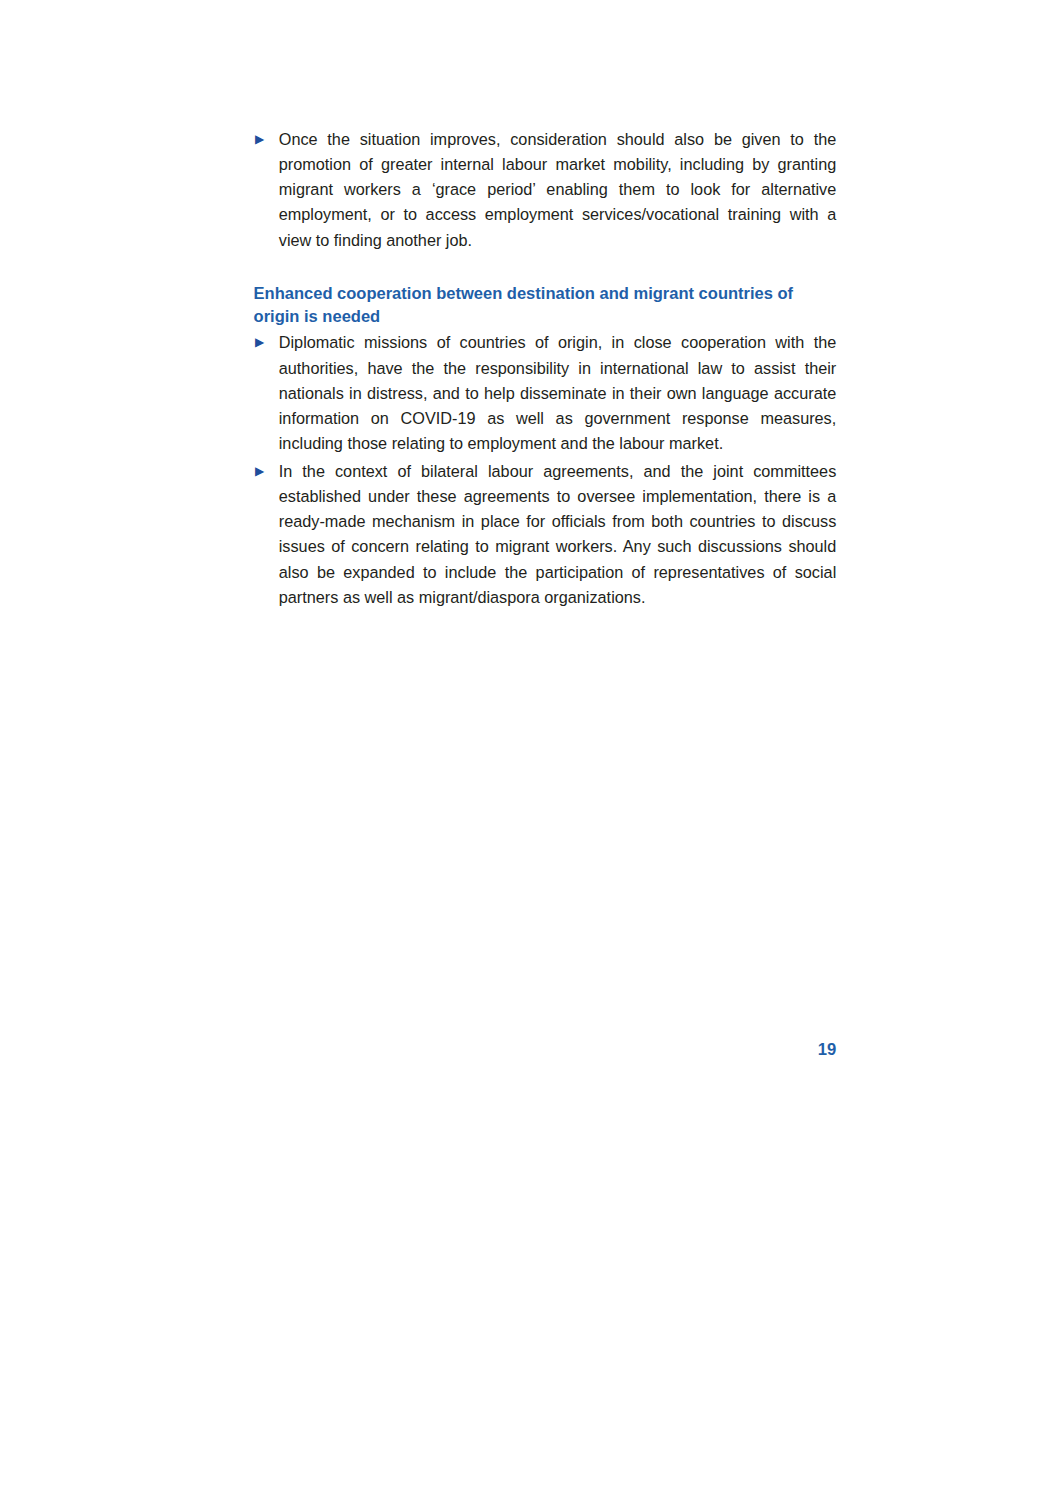Once the situation improves, consideration should also be given to the promotion of greater internal labour market mobility, including by granting migrant workers a ‘grace period’ enabling them to look for alternative employment, or to access employment services/vocational training with a view to finding another job.
Enhanced cooperation between destination and migrant countries of origin is needed
Diplomatic missions of countries of origin, in close cooperation with the authorities, have the the responsibility in international law to assist their nationals in distress, and to help disseminate in their own language accurate information on COVID-19 as well as government response measures, including those relating to employment and the labour market.
In the context of bilateral labour agreements, and the joint committees established under these agreements to oversee implementation, there is a ready-made mechanism in place for officials from both countries to discuss issues of concern relating to migrant workers. Any such discussions should also be expanded to include the participation of representatives of social partners as well as migrant/diaspora organizations.
19